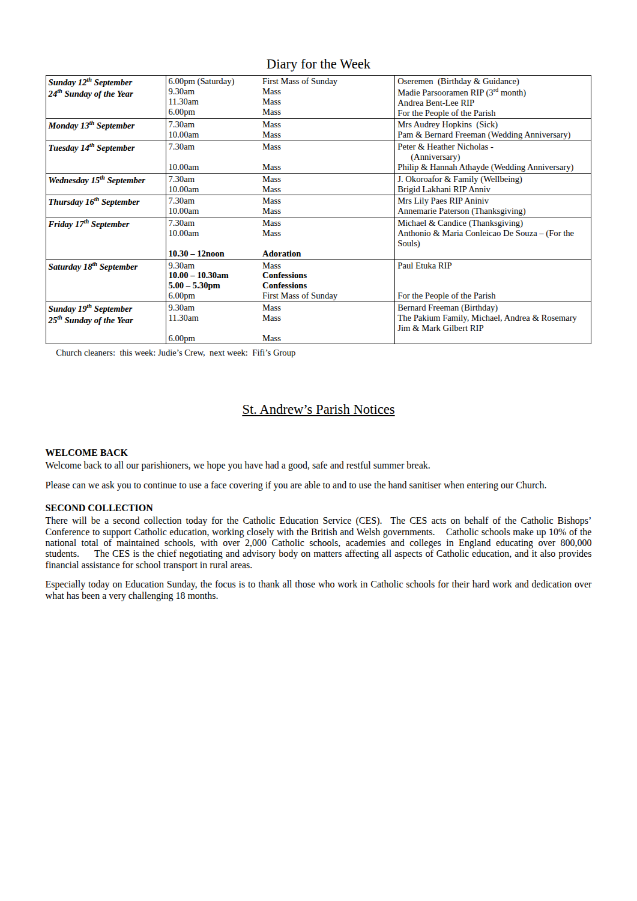Diary for the Week
| Sunday 12 th September 24 th Sunday of the Year | / 6.00pm (Saturday) / First Mass of Sunday / / 9.30am / Mass / / 11.30am / Mass / / 6.00pm / Mass / | Oseremen (Birthday & Guidance) Madie Parsooramen RIP (3 rd month) Andrea Bent-Lee RIP For the People of the Parish |
| Monday 13 th September | / 7.30am / Mass / / 10.00am / Mass / | Mrs Audrey Hopkins (Sick) Pam & Bernard Freeman (Wedding Anniversary) |
| Tuesday 14 th September | / 7.30am / Mass / / 10.00am / Mass / | Peter & Heather Nicholas - (Anniversary) Philip & Hannah Athayde (Wedding Anniversary) |
| Wednesday 15 th September | / 7.30am / Mass / / 10.00am / Mass / | J. Okoroafor & Family (Wellbeing) Brigid Lakhani RIP Anniv |
| Thursday 16 th September | / 7.30am / Mass / / 10.00am / Mass / | Mrs Lily Paes RIP Aniniv Annemarie Paterson (Thanksgiving) |
| Friday 17 th September | / 7.30am / Mass / / 10.00am / Mass / / 10.30 – 12noon / Adoration / | Michael & Candice (Thanksgiving) Anthonio & Maria Conleicao De Souza – (For the Souls) |
| Saturday 18 th September | / 9.30am / Mass / / 10.00 – 10.30am / Confessions / / 5.00 – 5.30pm / Confessions / / 6.00pm / First Mass of Sunday / | Paul Etuka RIP For the People of the Parish |
| Sunday 19 th September 25 th Sunday of the Year | / 9.30am / Mass / / 11.30am / Mass / / 6.00pm / Mass / | Bernard Freeman (Birthday) The Pakium Family, Michael, Andrea & Rosemary Jim & Mark Gilbert RIP |
Church cleaners: this week: Judie’s Crew, next week: Fifi’s Group
St. Andrew’s Parish Notices
WELCOME BACK
Welcome back to all our parishioners, we hope you have had a good, safe and restful summer break.
Please can we ask you to continue to use a face covering if you are able to and to use the hand sanitiser when entering our Church.
SECOND COLLECTION
There will be a second collection today for the Catholic Education Service (CES). The CES acts on behalf of the Catholic Bishops’ Conference to support Catholic education, working closely with the British and Welsh governments. Catholic schools make up 10% of the national total of maintained schools, with over 2,000 Catholic schools, academies and colleges in England educating over 800,000 students. The CES is the chief negotiating and advisory body on matters affecting all aspects of Catholic education, and it also provides financial assistance for school transport in rural areas.
Especially today on Education Sunday, the focus is to thank all those who work in Catholic schools for their hard work and dedication over what has been a very challenging 18 months.